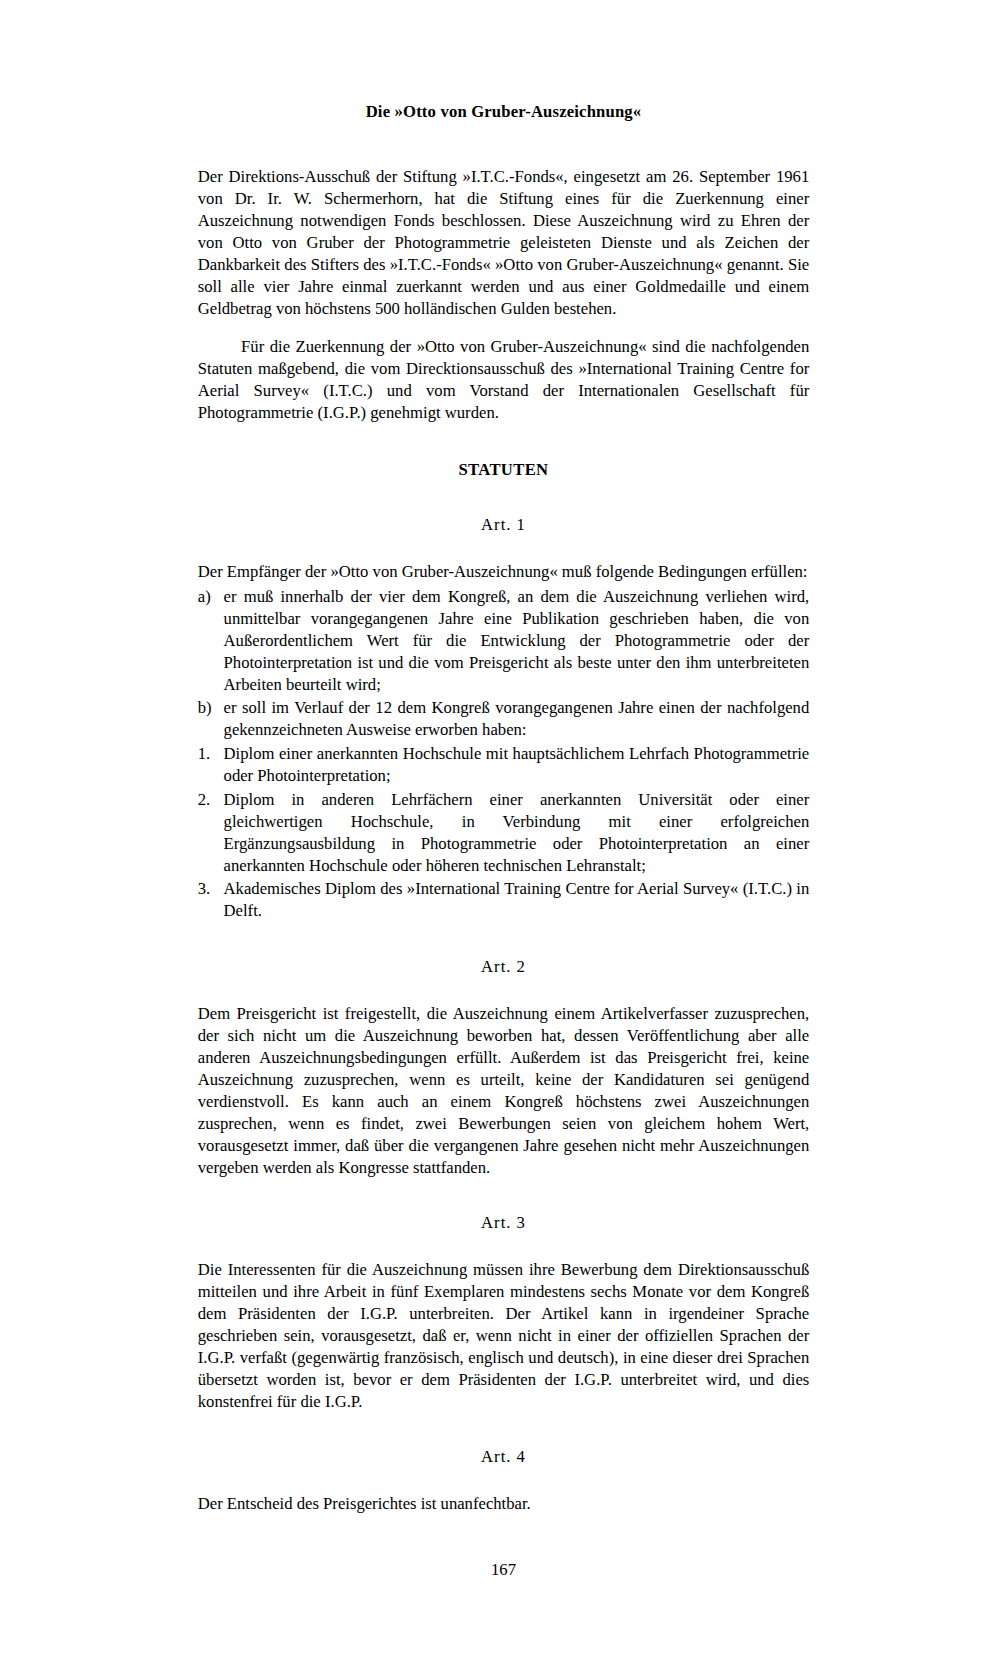Die »Otto von Gruber-Auszeichnung«
Der Direktions-Ausschuß der Stiftung »I.T.C.-Fonds«, eingesetzt am 26. September 1961 von Dr. Ir. W. Schermerhorn, hat die Stiftung eines für die Zuerkennung einer Auszeichnung notwendigen Fonds beschlossen. Diese Auszeichnung wird zu Ehren der von Otto von Gruber der Photogrammetrie geleisteten Dienste und als Zeichen der Dankbarkeit des Stifters des »I.T.C.-Fonds« »Otto von Gruber-Auszeichnung« genannt. Sie soll alle vier Jahre einmal zuerkannt werden und aus einer Goldmedaille und einem Geldbetrag von höchstens 500 holländischen Gulden bestehen.
Für die Zuerkennung der »Otto von Gruber-Auszeichnung« sind die nachfolgenden Statuten maßgebend, die vom Direcktionsausschuß des »International Training Centre for Aerial Survey« (I.T.C.) und vom Vorstand der Internationalen Gesellschaft für Photogrammetrie (I.G.P.) genehmigt wurden.
STATUTEN
Art. 1
Der Empfänger der »Otto von Gruber-Auszeichnung« muß folgende Bedingungen erfüllen:
a)
er muß innerhalb der vier dem Kongreß, an dem die Auszeichnung verliehen wird, unmittelbar vorangegangenen Jahre eine Publikation geschrieben haben, die von Außerordentlichem Wert für die Entwicklung der Photogrammetrie oder der Photointerpretation ist und die vom Preisgericht als beste unter den ihm unterbreiteten Arbeiten beurteilt wird;
b)
er soll im Verlauf der 12 dem Kongreß vorangegangenen Jahre einen der nachfolgend gekennzeichneten Ausweise erworben haben:
1.
Diplom einer anerkannten Hochschule mit hauptsächlichem Lehrfach Photogrammetrie oder Photointerpretation;
2.
Diplom in anderen Lehrfächern einer anerkannten Universität oder einer gleichwertigen Hochschule, in Verbindung mit einer erfolgreichen Ergänzungsausbildung in Photogrammetrie oder Photointerpretation an einer anerkannten Hochschule oder höheren technischen Lehranstalt;
3.
Akademisches Diplom des »International Training Centre for Aerial Survey« (I.T.C.) in Delft.
Art. 2
Dem Preisgericht ist freigestellt, die Auszeichnung einem Artikelverfasser zuzusprechen, der sich nicht um die Auszeichnung beworben hat, dessen Veröffentlichung aber alle anderen Auszeichnungsbedingungen erfüllt. Außerdem ist das Preisgericht frei, keine Auszeichnung zuzusprechen, wenn es urteilt, keine der Kandidaturen sei genügend verdienstvoll. Es kann auch an einem Kongreß höchstens zwei Auszeichnungen zusprechen, wenn es findet, zwei Bewerbungen seien von gleichem hohem Wert, vorausgesetzt immer, daß über die vergangenen Jahre gesehen nicht mehr Auszeichnungen vergeben werden als Kongresse stattfanden.
Art. 3
Die Interessenten für die Auszeichnung müssen ihre Bewerbung dem Direktionsausschuß mitteilen und ihre Arbeit in fünf Exemplaren mindestens sechs Monate vor dem Kongreß dem Präsidenten der I.G.P. unterbreiten. Der Artikel kann in irgendeiner Sprache geschrieben sein, vorausgesetzt, daß er, wenn nicht in einer der offiziellen Sprachen der I.G.P. verfaßt (gegenwärtig französisch, englisch und deutsch), in eine dieser drei Sprachen übersetzt worden ist, bevor er dem Präsidenten der I.G.P. unterbreitet wird, und dies konstenfrei für die I.G.P.
Art. 4
Der Entscheid des Preisgerichtes ist unanfechtbar.
167